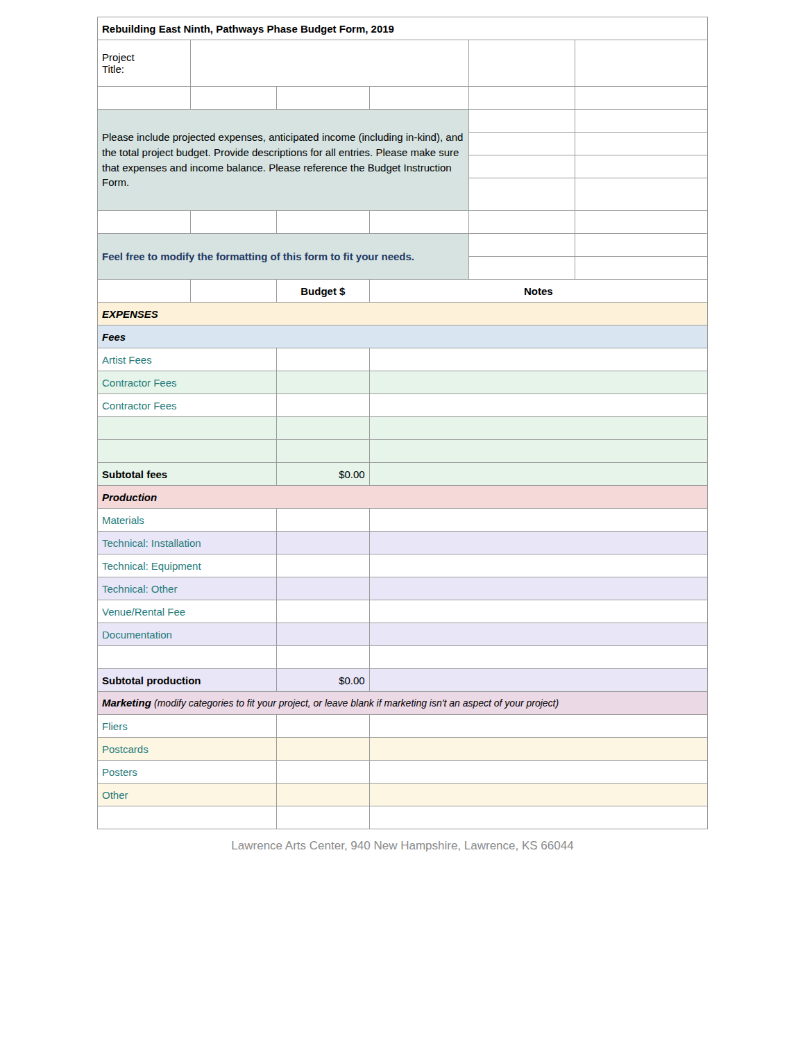| Rebuilding East Ninth, Pathways Phase Budget Form, 2019 |
| Project Title: | | | |
| Please include projected expenses, anticipated income (including in-kind), and the total project budget. Provide descriptions for all entries. Please make sure that expenses and income balance. Please reference the Budget Instruction Form. | | |
| Feel free to modify the formatting of this form to fit your needs. | | |
| | | Budget $ | Notes |
| EXPENSES |
| Fees |
| Artist Fees | | |
| Contractor Fees | | |
| Contractor Fees | | |
| Subtotal fees | $0.00 | |
| Production |
| Materials | | |
| Technical: Installation | | |
| Technical: Equipment | | |
| Technical: Other | | |
| Venue/Rental Fee | | |
| Documentation | | |
| Subtotal production | $0.00 | |
| Marketing (modify categories to fit your project, or leave blank if marketing isn't an aspect of your project) |
| Fliers | | |
| Postcards | | |
| Posters | | |
| Other | | |
Lawrence Arts Center, 940 New Hampshire, Lawrence, KS 66044